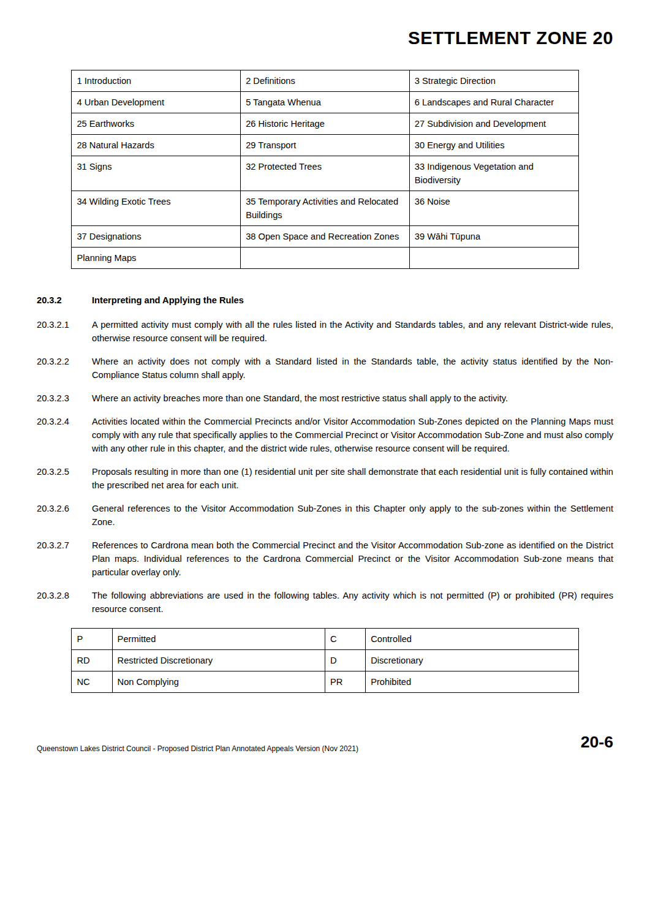SETTLEMENT ZONE 20
| 1 Introduction | 2 Definitions | 3 Strategic Direction |
| 4 Urban Development | 5 Tangata Whenua | 6 Landscapes and Rural Character |
| 25 Earthworks | 26 Historic Heritage | 27 Subdivision and Development |
| 28 Natural Hazards | 29 Transport | 30 Energy and Utilities |
| 31 Signs | 32 Protected Trees | 33 Indigenous Vegetation and Biodiversity |
| 34 Wilding Exotic Trees | 35 Temporary Activities and Relocated Buildings | 36 Noise |
| 37 Designations | 38 Open Space and Recreation Zones | 39 Wāhi Tūpuna |
| Planning Maps | | |
20.3.2 Interpreting and Applying the Rules
20.3.2.1
A permitted activity must comply with all the rules listed in the Activity and Standards tables, and any relevant District-wide rules, otherwise resource consent will be required.
20.3.2.2
Where an activity does not comply with a Standard listed in the Standards table, the activity status identified by the Non-Compliance Status column shall apply.
20.3.2.3
Where an activity breaches more than one Standard, the most restrictive status shall apply to the activity.
20.3.2.4
Activities located within the Commercial Precincts and/or Visitor Accommodation Sub-Zones depicted on the Planning Maps must comply with any rule that specifically applies to the Commercial Precinct or Visitor Accommodation Sub-Zone and must also comply with any other rule in this chapter, and the district wide rules, otherwise resource consent will be required.
20.3.2.5
Proposals resulting in more than one (1) residential unit per site shall demonstrate that each residential unit is fully contained within the prescribed net area for each unit.
20.3.2.6
General references to the Visitor Accommodation Sub-Zones in this Chapter only apply to the sub-zones within the Settlement Zone.
20.3.2.7
References to Cardrona mean both the Commercial Precinct and the Visitor Accommodation Sub-zone as identified on the District Plan maps. Individual references to the Cardrona Commercial Precinct or the Visitor Accommodation Sub-zone means that particular overlay only.
20.3.2.8
The following abbreviations are used in the following tables. Any activity which is not permitted (P) or prohibited (PR) requires resource consent.
| P | Permitted | C | Controlled |
| RD | Restricted Discretionary | D | Discretionary |
| NC | Non Complying | PR | Prohibited |
Queenstown Lakes District Council - Proposed District Plan Annotated Appeals Version (Nov 2021)
20-6